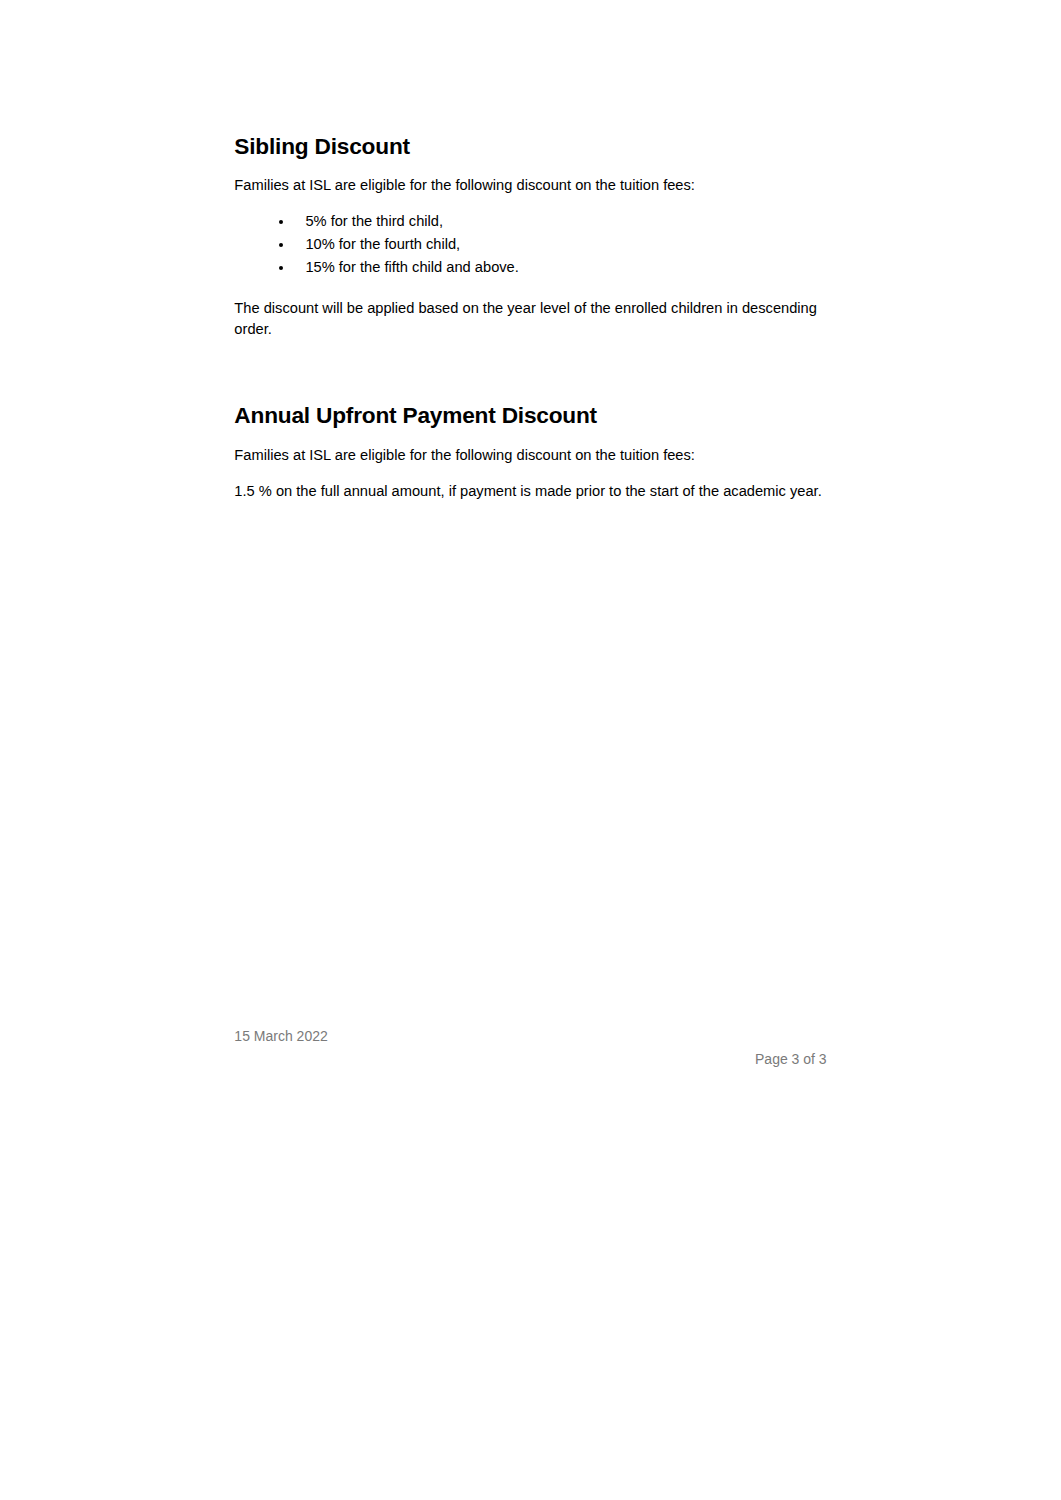Sibling Discount
Families at ISL are eligible for the following discount on the tuition fees:
5% for the third child,
10% for the fourth child,
15% for the fifth child and above.
The discount will be applied based on the year level of the enrolled children in descending order.
Annual Upfront Payment Discount
Families at ISL are eligible for the following discount on the tuition fees:
1.5 % on the full annual amount, if payment is made prior to the start of the academic year.
15 March 2022
Page 3 of 3